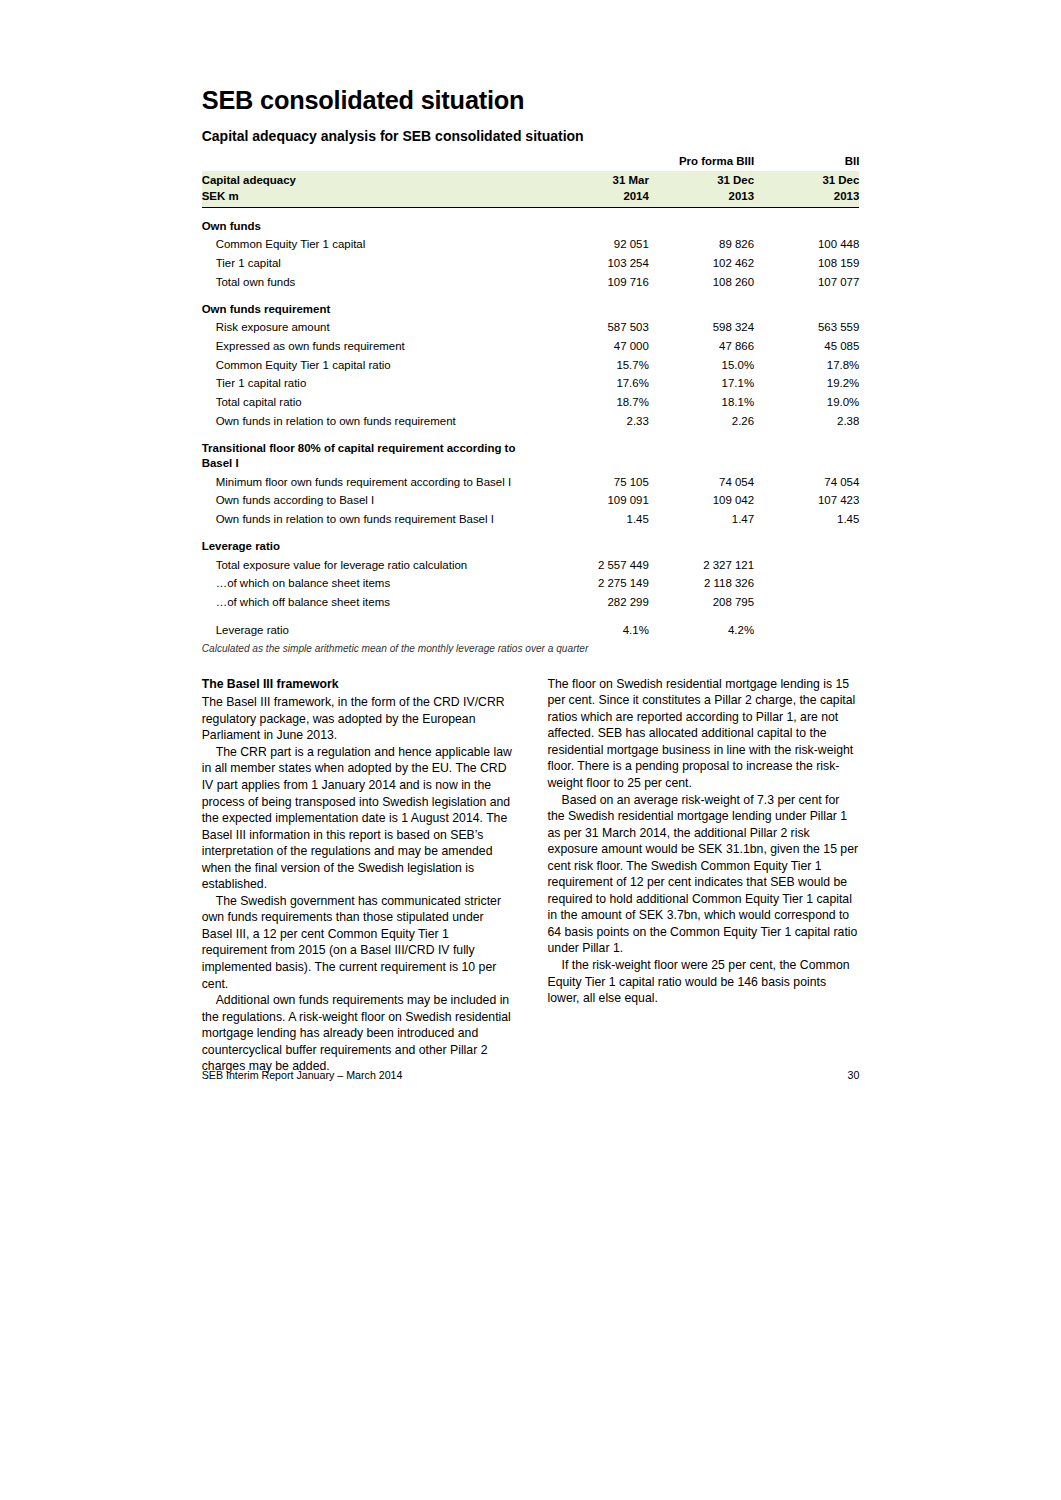SEB consolidated situation
Capital adequacy analysis for SEB consolidated situation
| | | Pro forma BIII | BII |
| Capital adequacy | 31 Mar | 31 Dec | 31 Dec |
| SEK m | 2014 | 2013 | 2013 |
| Own funds | | | |
| Common Equity Tier 1 capital | 92 051 | 89 826 | 100 448 |
| Tier 1 capital | 103 254 | 102 462 | 108 159 |
| Total own funds | 109 716 | 108 260 | 107 077 |
| Own funds requirement | | | |
| Risk exposure amount | 587 503 | 598 324 | 563 559 |
| Expressed as own funds requirement | 47 000 | 47 866 | 45 085 |
| Common Equity Tier 1 capital ratio | 15.7% | 15.0% | 17.8% |
| Tier 1 capital ratio | 17.6% | 17.1% | 19.2% |
| Total capital ratio | 18.7% | 18.1% | 19.0% |
| Own funds in relation to own funds requirement | 2.33 | 2.26 | 2.38 |
| Transitional floor 80% of capital requirement according to Basel I | | | |
| Minimum floor own funds requirement according to Basel I | 75 105 | 74 054 | 74 054 |
| Own funds according to Basel I | 109 091 | 109 042 | 107 423 |
| Own funds in relation to own funds requirement Basel I | 1.45 | 1.47 | 1.45 |
| Leverage ratio | | | |
| Total exposure value for leverage ratio calculation | 2 557 449 | 2 327 121 | |
| …of which on balance sheet items | 2 275 149 | 2 118 326 | |
| …of which off balance sheet items | 282 299 | 208 795 | |
| Leverage ratio | 4.1% | 4.2% | |
Calculated as the simple arithmetic mean of the monthly leverage ratios over a quarter
The Basel III framework
The Basel III framework, in the form of the CRD IV/CRR regulatory package, was adopted by the European Parliament in June 2013.
The CRR part is a regulation and hence applicable law in all member states when adopted by the EU. The CRD IV part applies from 1 January 2014 and is now in the process of being transposed into Swedish legislation and the expected implementation date is 1 August 2014. The Basel III information in this report is based on SEB’s interpretation of the regulations and may be amended when the final version of the Swedish legislation is established.
The Swedish government has communicated stricter own funds requirements than those stipulated under Basel III, a 12 per cent Common Equity Tier 1 requirement from 2015 (on a Basel III/CRD IV fully implemented basis). The current requirement is 10 per cent.
Additional own funds requirements may be included in the regulations. A risk-weight floor on Swedish residential mortgage lending has already been introduced and countercyclical buffer requirements and other Pillar 2 charges may be added.
The floor on Swedish residential mortgage lending is 15 per cent. Since it constitutes a Pillar 2 charge, the capital ratios which are reported according to Pillar 1, are not affected. SEB has allocated additional capital to the residential mortgage business in line with the risk-weight floor. There is a pending proposal to increase the risk-weight floor to 25 per cent.
Based on an average risk-weight of 7.3 per cent for the Swedish residential mortgage lending under Pillar 1 as per 31 March 2014, the additional Pillar 2 risk exposure amount would be SEK 31.1bn, given the 15 per cent risk floor. The Swedish Common Equity Tier 1 requirement of 12 per cent indicates that SEB would be required to hold additional Common Equity Tier 1 capital in the amount of SEK 3.7bn, which would correspond to 64 basis points on the Common Equity Tier 1 capital ratio under Pillar 1.
If the risk-weight floor were 25 per cent, the Common Equity Tier 1 capital ratio would be 146 basis points lower, all else equal.
SEB Interim Report January – March 2014 30